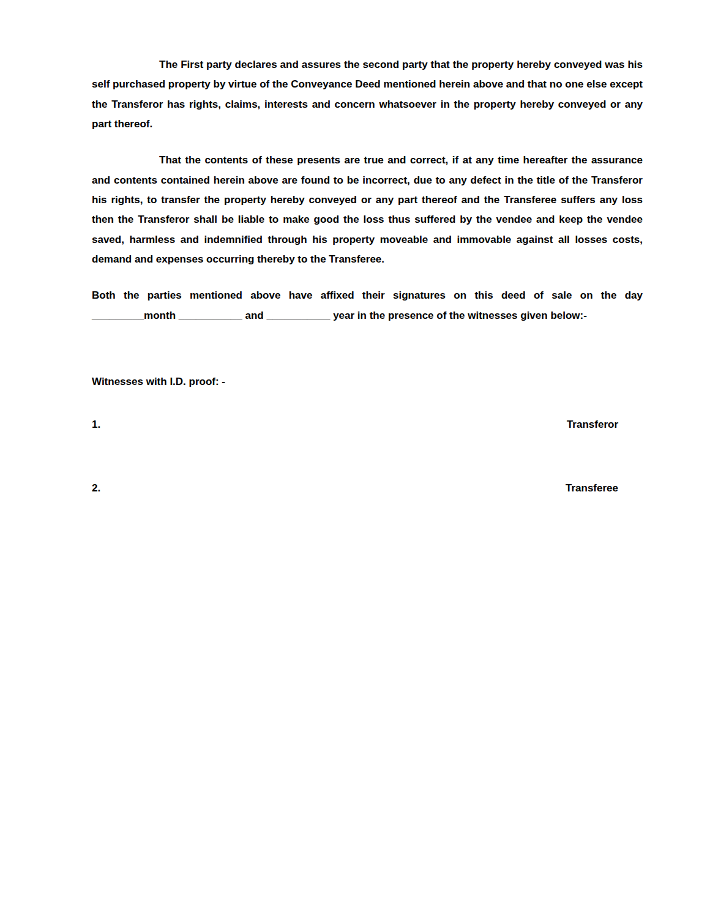The First party declares and assures the second party that the property hereby conveyed was his self purchased property by virtue of the Conveyance Deed mentioned herein above and that no one else except the Transferor has rights, claims, interests and concern whatsoever in the property hereby conveyed or any part thereof.
That the contents of these presents are true and correct, if at any time hereafter the assurance and contents contained herein above are found to be incorrect, due to any defect in the title of the Transferor his rights, to transfer the property hereby conveyed or any part thereof and the Transferee suffers any loss then the Transferor shall be liable to make good the loss thus suffered by the vendee and keep the vendee saved, harmless and indemnified through his property moveable and immovable against all losses costs, demand and expenses occurring thereby to the Transferee.
Both the parties mentioned above have affixed their signatures on this deed of sale on the day _________month ___________ and ___________ year in the presence of the witnesses given below:-
Witnesses with I.D. proof: -
1. Transferor
2. Transferee